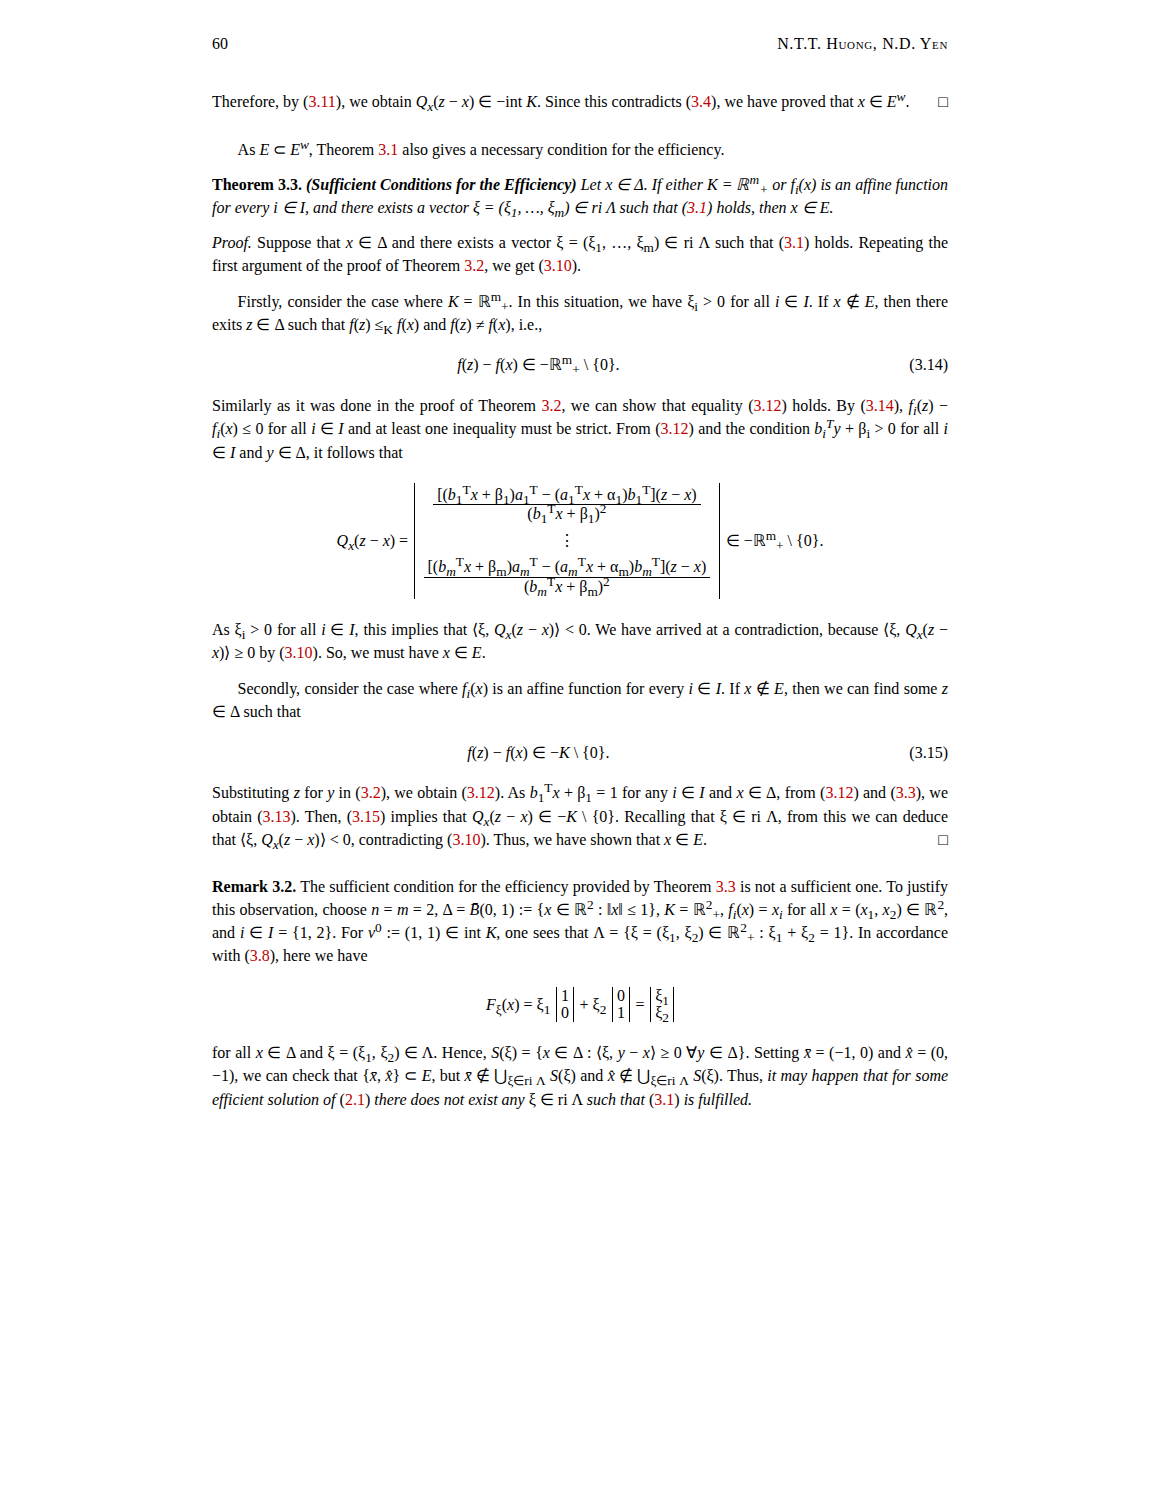60 N.T.T. Huong, N.D. Yen
Therefore, by (3.11), we obtain Qx(z − x) ∈ −int K. Since this contradicts (3.4), we have proved that x ∈ Ew. □
As E ⊂ Ew, Theorem 3.1 also gives a necessary condition for the efficiency.
Theorem 3.3. (Sufficient Conditions for the Efficiency) Let x ∈ Δ. If either K = ℝm+ or fi(x) is an affine function for every i ∈ I, and there exists a vector ξ = (ξ1, …, ξm) ∈ ri Λ such that (3.1) holds, then x ∈ E.
Proof. Suppose that x ∈ Δ and there exists a vector ξ = (ξ1, …, ξm) ∈ ri Λ such that (3.1) holds. Repeating the first argument of the proof of Theorem 3.2, we get (3.10).
Firstly, consider the case where K = ℝm+. In this situation, we have ξi > 0 for all i ∈ I. If x ∉ E, then there exits z ∈ Δ such that f(z) ≤K f(x) and f(z) ≠ f(x), i.e.,
f(z) − f(x) ∈ −ℝm+ \ {0}.
(3.14)
Similarly as it was done in the proof of Theorem 3.2, we can show that equality (3.12) holds. By (3.14), fi(z) − fi(x) ≤ 0 for all i ∈ I and at least one inequality must be strict. From (3.12) and the condition biTy + βi > 0 for all i ∈ I and y ∈ Δ, it follows that
Qx(z − x) =
| [( b 1 T x + β 1 ) a 1 T − ( a 1 T x + α 1 ) b 1 T ]( z − x ) ( b 1 T x + β 1 ) 2 |
| ⋮ |
| [( b m T x + β m ) a m T − ( a m T x + α m ) b m T ]( z − x ) ( b m T x + β m ) 2 |
∈ −ℝm+ \ {0}.
As ξi > 0 for all i ∈ I, this implies that ⟨ξ, Qx(z − x)⟩ < 0. We have arrived at a contradiction, because ⟨ξ, Qx(z − x)⟩ ≥ 0 by (3.10). So, we must have x ∈ E.
Secondly, consider the case where fi(x) is an affine function for every i ∈ I. If x ∉ E, then we can find some z ∈ Δ such that
f(z) − f(x) ∈ −K \ {0}.
(3.15)
Substituting z for y in (3.2), we obtain (3.12). As b1Tx + β1 = 1 for any i ∈ I and x ∈ Δ, from (3.12) and (3.3), we obtain (3.13). Then, (3.15) implies that Qx(z − x) ∈ −K \ {0}. Recalling that ξ ∈ ri Λ, from this we can deduce that ⟨ξ, Qx(z − x)⟩ < 0, contradicting (3.10). Thus, we have shown that x ∈ E. □
Remark 3.2. The sufficient condition for the efficiency provided by Theorem 3.3 is not a sufficient one. To justify this observation, choose n = m = 2, Δ = B̄(0, 1) := {x ∈ ℝ2 : ‖x‖ ≤ 1}, K = ℝ2+, fi(x) = xi for all x = (x1, x2) ∈ ℝ2, and i ∈ I = {1, 2}. For v0 := (1, 1) ∈ int K, one sees that Λ = {ξ = (ξ1, ξ2) ∈ ℝ2+ : ξ1 + ξ2 = 1}. In accordance with (3.8), here we have
Fξ(x) = ξ1 10 + ξ2 01 = ξ1 ξ2
for all x ∈ Δ and ξ = (ξ1, ξ2) ∈ Λ. Hence, S(ξ) = {x ∈ Δ : ⟨ξ, y − x⟩ ≥ 0 ∀y ∈ Δ}. Setting x̄ = (−1, 0) and x̂ = (0, −1), we can check that {x̄, x̂} ⊂ E, but x̄ ∉ ⋃ξ∈ri Λ S(ξ) and x̂ ∉ ⋃ξ∈ri Λ S(ξ). Thus, it may happen that for some efficient solution of (2.1) there does not exist any ξ ∈ ri Λ such that (3.1) is fulfilled.